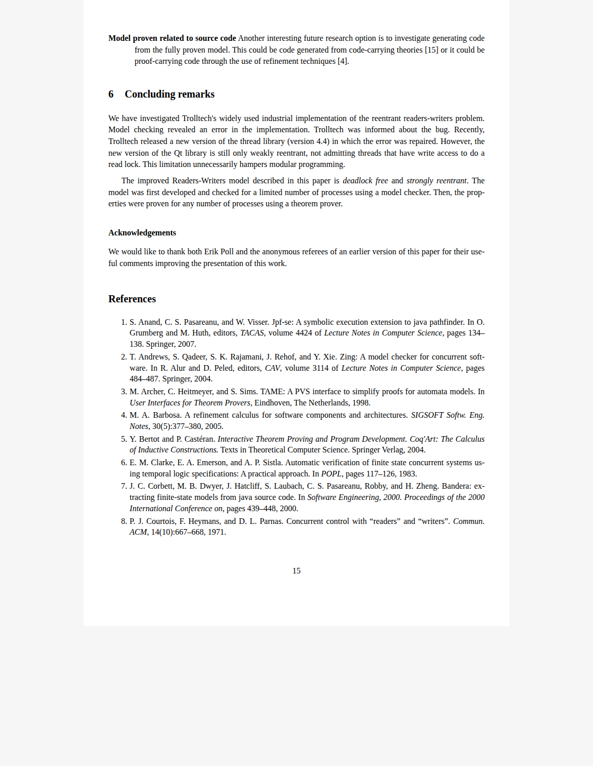Model proven related to source code Another interesting future research option is to investigate generating code from the fully proven model. This could be code generated from code-carrying theories [15] or it could be proof-carrying code through the use of refinement techniques [4].
6 Concluding remarks
We have investigated Trolltech's widely used industrial implementation of the reentrant readers-writers problem. Model checking revealed an error in the implementation. Trolltech was informed about the bug. Recently, Trolltech released a new version of the thread library (version 4.4) in which the error was repaired. However, the new version of the Qt library is still only weakly reentrant, not admitting threads that have write access to do a read lock. This limitation unnecessarily hampers modular programming.
The improved Readers-Writers model described in this paper is deadlock free and strongly reentrant. The model was first developed and checked for a limited number of processes using a model checker. Then, the properties were proven for any number of processes using a theorem prover.
Acknowledgements
We would like to thank both Erik Poll and the anonymous referees of an earlier version of this paper for their useful comments improving the presentation of this work.
References
S. Anand, C. S. Pasareanu, and W. Visser. Jpf-se: A symbolic execution extension to java pathfinder. In O. Grumberg and M. Huth, editors, TACAS, volume 4424 of Lecture Notes in Computer Science, pages 134–138. Springer, 2007.
T. Andrews, S. Qadeer, S. K. Rajamani, J. Rehof, and Y. Xie. Zing: A model checker for concurrent software. In R. Alur and D. Peled, editors, CAV, volume 3114 of Lecture Notes in Computer Science, pages 484–487. Springer, 2004.
M. Archer, C. Heitmeyer, and S. Sims. TAME: A PVS interface to simplify proofs for automata models. In User Interfaces for Theorem Provers, Eindhoven, The Netherlands, 1998.
M. A. Barbosa. A refinement calculus for software components and architectures. SIGSOFT Softw. Eng. Notes, 30(5):377–380, 2005.
Y. Bertot and P. Castéran. Interactive Theorem Proving and Program Development. Coq'Art: The Calculus of Inductive Constructions. Texts in Theoretical Computer Science. Springer Verlag, 2004.
E. M. Clarke, E. A. Emerson, and A. P. Sistla. Automatic verification of finite state concurrent systems using temporal logic specifications: A practical approach. In POPL, pages 117–126, 1983.
J. C. Corbett, M. B. Dwyer, J. Hatcliff, S. Laubach, C. S. Pasareanu, Robby, and H. Zheng. Bandera: extracting finite-state models from java source code. In Software Engineering, 2000. Proceedings of the 2000 International Conference on, pages 439–448, 2000.
P. J. Courtois, F. Heymans, and D. L. Parnas. Concurrent control with “readers” and “writers”. Commun. ACM, 14(10):667–668, 1971.
15